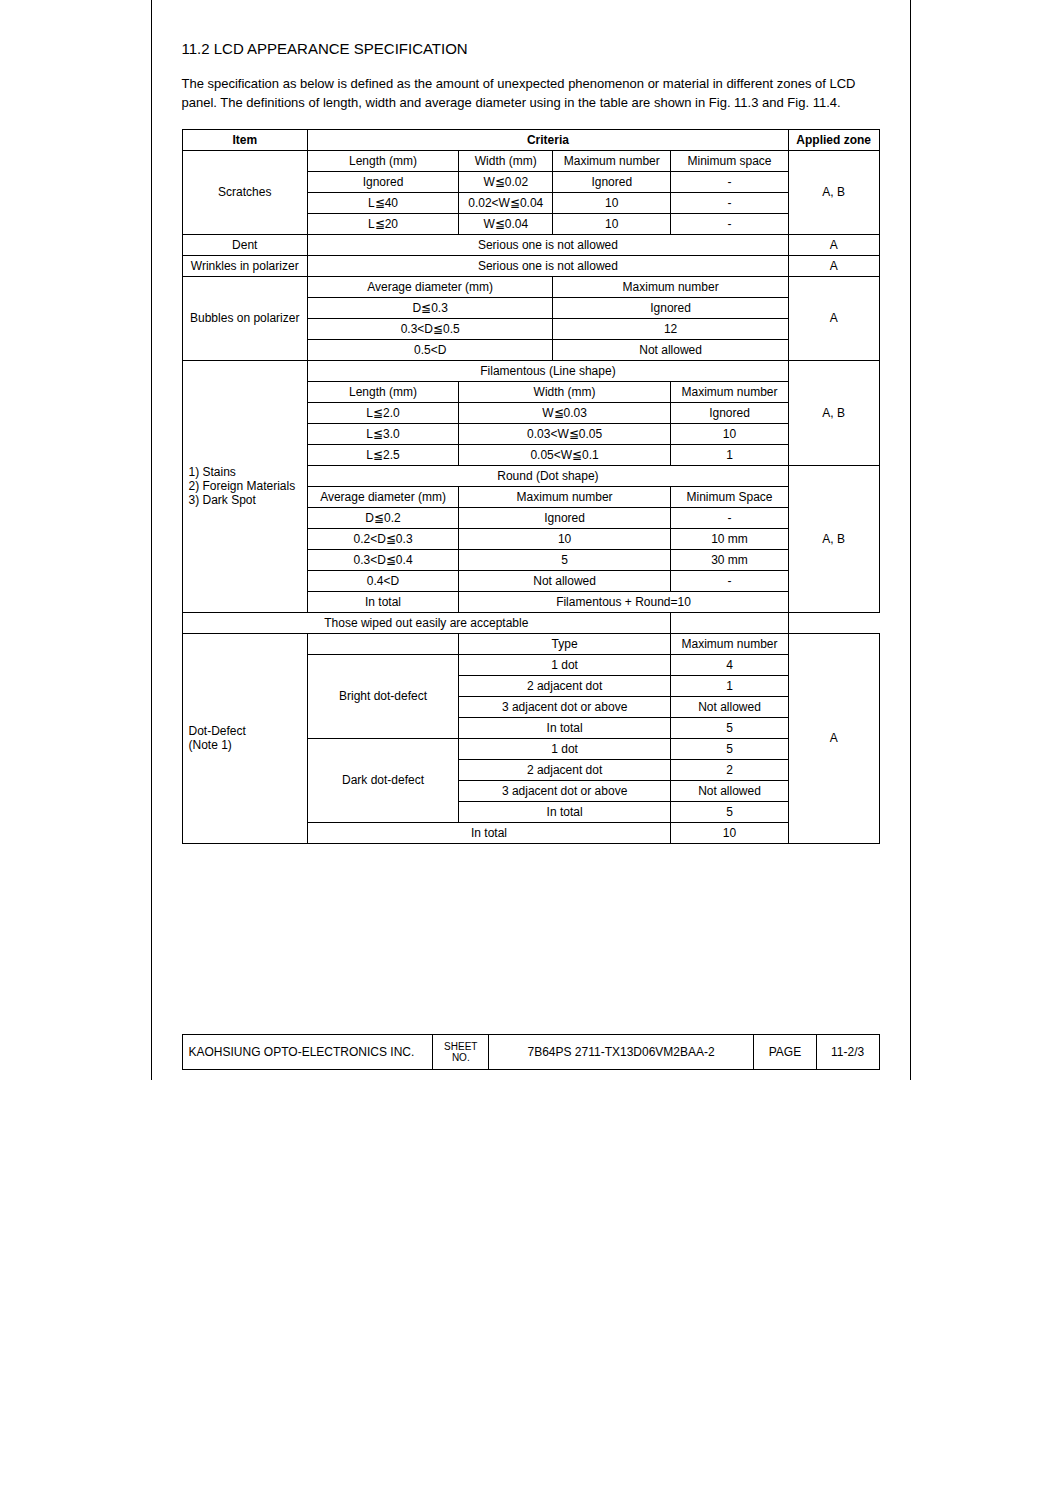11.2 LCD APPEARANCE SPECIFICATION
The specification as below is defined as the amount of unexpected phenomenon or material in different zones of LCD panel. The definitions of length, width and average diameter using in the table are shown in Fig. 11.3 and Fig. 11.4.
| Item | Criteria | Applied zone |
| --- | --- | --- |
| Scratches | Length (mm) | Width (mm) | Maximum number | Minimum space | A, B |
| Ignored | W≦0.02 | Ignored | - |
| L≦40 | 0.02<W≦0.04 | 10 | - |
| L≦20 | W≦0.04 | 10 | - |
| Dent | Serious one is not allowed | A |
| Wrinkles in polarizer | Serious one is not allowed | A |
| Bubbles on polarizer | Average diameter (mm) | Maximum number | A |
| D≦0.3 | Ignored |
| 0.3<D≦0.5 | 12 |
| 0.5<D | Not allowed |
| 1) Stains 2) Foreign Materials 3) Dark Spot | Filamentous (Line shape) | A, B |
| Length (mm) | Width (mm) | Maximum number |
| L≦2.0 | W≦0.03 | Ignored |
| L≦3.0 | 0.03<W≦0.05 | 10 |
| L≦2.5 | 0.05<W≦0.1 | 1 |
| Round (Dot shape) | A, B |
| Average diameter (mm) | Maximum number | Minimum Space |
| D≦0.2 | Ignored | - |
| 0.2<D≦0.3 | 10 | 10 mm |
| 0.3<D≦0.4 | 5 | 30 mm |
| 0.4<D | Not allowed | - |
| In total | Filamentous + Round=10 |
| Those wiped out easily are acceptable | |
| Dot-Defect (Note 1) | | Type | Maximum number | A |
| Bright dot-defect | 1 dot | 4 |
| 2 adjacent dot | 1 |
| 3 adjacent dot or above | Not allowed |
| In total | 5 |
| Dark dot-defect | 1 dot | 5 |
| 2 adjacent dot | 2 |
| 3 adjacent dot or above | Not allowed |
| In total | 5 |
| In total | 10 |
| KAOHSIUNG OPTO-ELECTRONICS INC. | SHEET NO. | 7B64PS 2711-TX13D06VM2BAA-2 | PAGE | 11-2/3 |